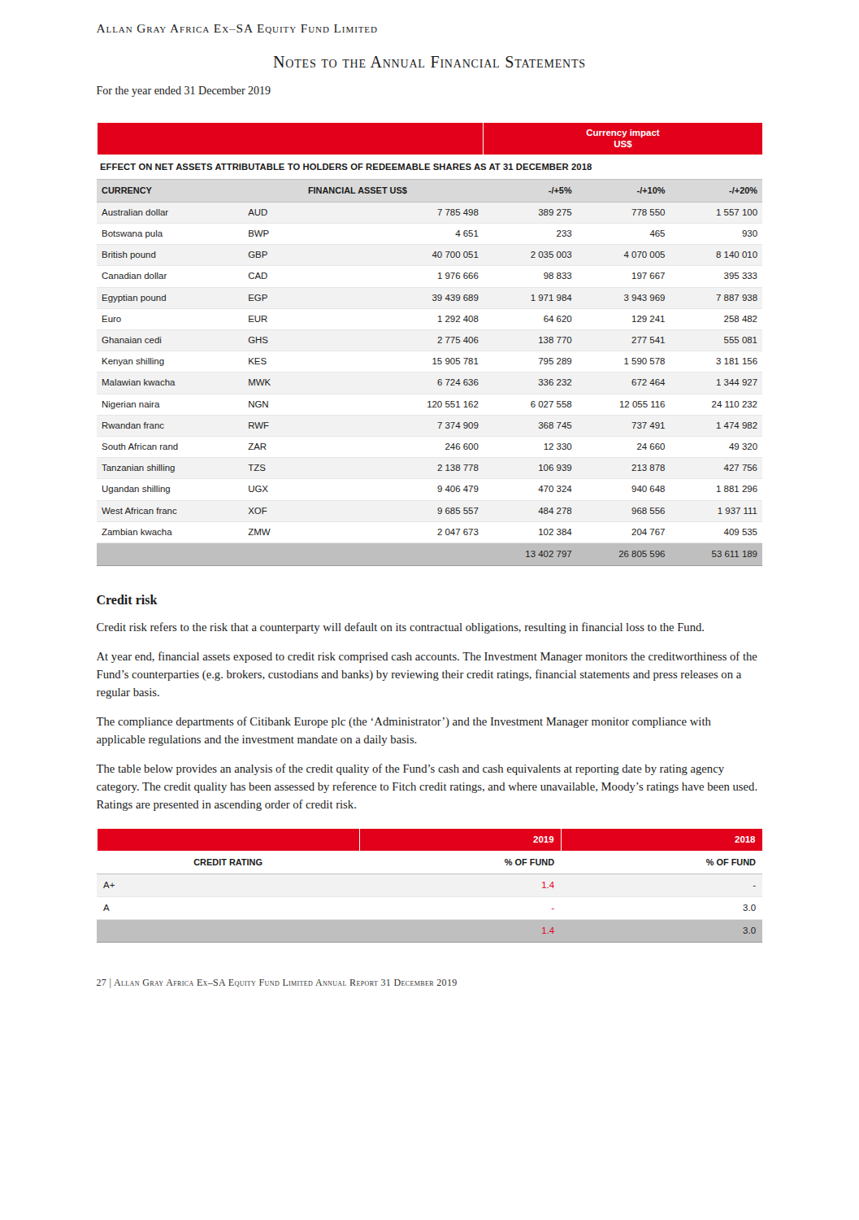Allan Gray Africa Ex–SA Equity Fund Limited
Notes to the Annual Financial Statements
For the year ended 31 December 2019
| | Currency impact US$ |
| --- | --- |
| Effect on net assets attributable to holders of redeemable shares as at 31 December 2018 |
| Currency | | Financial asset US$ | -/+5% | -/+10% | -/+20% |
| Australian dollar | AUD | 7 785 498 | 389 275 | 778 550 | 1 557 100 |
| Botswana pula | BWP | 4 651 | 233 | 465 | 930 |
| British pound | GBP | 40 700 051 | 2 035 003 | 4 070 005 | 8 140 010 |
| Canadian dollar | CAD | 1 976 666 | 98 833 | 197 667 | 395 333 |
| Egyptian pound | EGP | 39 439 689 | 1 971 984 | 3 943 969 | 7 887 938 |
| Euro | EUR | 1 292 408 | 64 620 | 129 241 | 258 482 |
| Ghanaian cedi | GHS | 2 775 406 | 138 770 | 277 541 | 555 081 |
| Kenyan shilling | KES | 15 905 781 | 795 289 | 1 590 578 | 3 181 156 |
| Malawian kwacha | MWK | 6 724 636 | 336 232 | 672 464 | 1 344 927 |
| Nigerian naira | NGN | 120 551 162 | 6 027 558 | 12 055 116 | 24 110 232 |
| Rwandan franc | RWF | 7 374 909 | 368 745 | 737 491 | 1 474 982 |
| South African rand | ZAR | 246 600 | 12 330 | 24 660 | 49 320 |
| Tanzanian shilling | TZS | 2 138 778 | 106 939 | 213 878 | 427 756 |
| Ugandan shilling | UGX | 9 406 479 | 470 324 | 940 648 | 1 881 296 |
| West African franc | XOF | 9 685 557 | 484 278 | 968 556 | 1 937 111 |
| Zambian kwacha | ZMW | 2 047 673 | 102 384 | 204 767 | 409 535 |
| | | | 13 402 797 | 26 805 596 | 53 611 189 |
Credit risk
Credit risk refers to the risk that a counterparty will default on its contractual obligations, resulting in financial loss to the Fund.
At year end, financial assets exposed to credit risk comprised cash accounts. The Investment Manager monitors the creditworthiness of the Fund’s counterparties (e.g. brokers, custodians and banks) by reviewing their credit ratings, financial statements and press releases on a regular basis.
The compliance departments of Citibank Europe plc (the ‘Administrator’) and the Investment Manager monitor compliance with applicable regulations and the investment mandate on a daily basis.
The table below provides an analysis of the credit quality of the Fund’s cash and cash equivalents at reporting date by rating agency category. The credit quality has been assessed by reference to Fitch credit ratings, and where unavailable, Moody’s ratings have been used. Ratings are presented in ascending order of credit risk.
| | 2019 | 2018 |
| --- | --- | --- |
| Credit rating | % of Fund | % of Fund |
| A+ | 1.4 | - |
| A | - | 3.0 |
| | 1.4 | 3.0 |
27 | Allan Gray Africa Ex–SA Equity Fund Limited Annual Report 31 December 2019